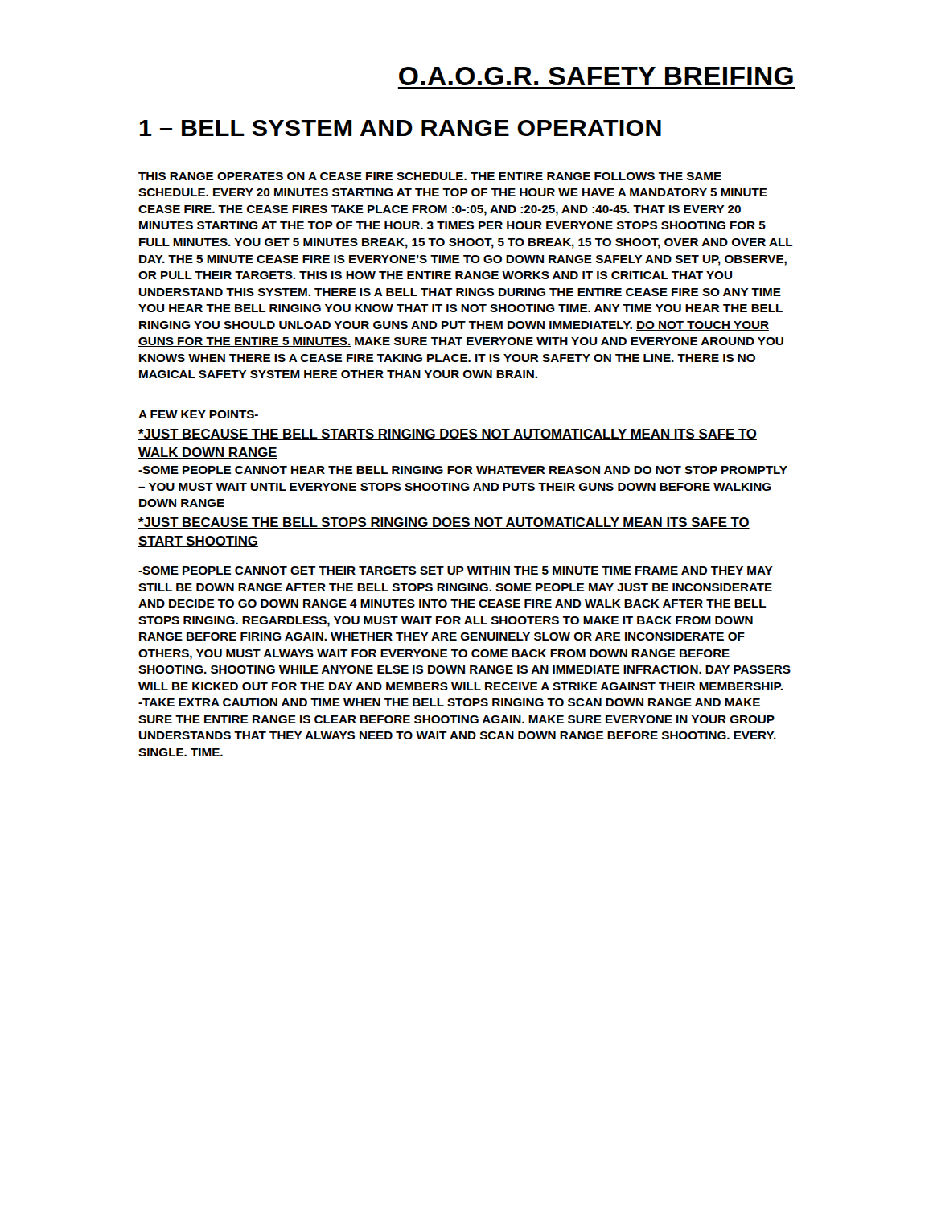O.A.O.G.R. SAFETY BREIFING
1 – BELL SYSTEM AND RANGE OPERATION
THIS RANGE OPERATES ON A CEASE FIRE SCHEDULE. THE ENTIRE RANGE FOLLOWS THE SAME SCHEDULE. EVERY 20 MINUTES STARTING AT THE TOP OF THE HOUR WE HAVE A MANDATORY 5 MINUTE CEASE FIRE. THE CEASE FIRES TAKE PLACE FROM :0-:05, AND :20-25, AND :40-45. THAT IS EVERY 20 MINUTES STARTING AT THE TOP OF THE HOUR. 3 TIMES PER HOUR EVERYONE STOPS SHOOTING FOR 5 FULL MINUTES. YOU GET 5 MINUTES BREAK, 15 TO SHOOT, 5 TO BREAK, 15 TO SHOOT, OVER AND OVER ALL DAY. THE 5 MINUTE CEASE FIRE IS EVERYONE’S TIME TO GO DOWN RANGE SAFELY AND SET UP, OBSERVE, OR PULL THEIR TARGETS. THIS IS HOW THE ENTIRE RANGE WORKS AND IT IS CRITICAL THAT YOU UNDERSTAND THIS SYSTEM. THERE IS A BELL THAT RINGS DURING THE ENTIRE CEASE FIRE SO ANY TIME YOU HEAR THE BELL RINGING YOU KNOW THAT IT IS NOT SHOOTING TIME. ANY TIME YOU HEAR THE BELL RINGING YOU SHOULD UNLOAD YOUR GUNS AND PUT THEM DOWN IMMEDIATELY. DO NOT TOUCH YOUR GUNS FOR THE ENTIRE 5 MINUTES. MAKE SURE THAT EVERYONE WITH YOU AND EVERYONE AROUND YOU KNOWS WHEN THERE IS A CEASE FIRE TAKING PLACE. IT IS YOUR SAFETY ON THE LINE. THERE IS NO MAGICAL SAFETY SYSTEM HERE OTHER THAN YOUR OWN BRAIN.
A FEW KEY POINTS-
*JUST BECAUSE THE BELL STARTS RINGING DOES NOT AUTOMATICALLY MEAN ITS SAFE TO WALK DOWN RANGE
-SOME PEOPLE CANNOT HEAR THE BELL RINGING FOR WHATEVER REASON AND DO NOT STOP PROMPTLY – YOU MUST WAIT UNTIL EVERYONE STOPS SHOOTING AND PUTS THEIR GUNS DOWN BEFORE WALKING DOWN RANGE
*JUST BECAUSE THE BELL STOPS RINGING DOES NOT AUTOMATICALLY MEAN ITS SAFE TO START SHOOTING
-SOME PEOPLE CANNOT GET THEIR TARGETS SET UP WITHIN THE 5 MINUTE TIME FRAME AND THEY MAY STILL BE DOWN RANGE AFTER THE BELL STOPS RINGING. SOME PEOPLE MAY JUST BE INCONSIDERATE AND DECIDE TO GO DOWN RANGE 4 MINUTES INTO THE CEASE FIRE AND WALK BACK AFTER THE BELL STOPS RINGING. REGARDLESS, YOU MUST WAIT FOR ALL SHOOTERS TO MAKE IT BACK FROM DOWN RANGE BEFORE FIRING AGAIN. WHETHER THEY ARE GENUINELY SLOW OR ARE INCONSIDERATE OF OTHERS, YOU MUST ALWAYS WAIT FOR EVERYONE TO COME BACK FROM DOWN RANGE BEFORE SHOOTING. SHOOTING WHILE ANYONE ELSE IS DOWN RANGE IS AN IMMEDIATE INFRACTION. DAY PASSERS WILL BE KICKED OUT FOR THE DAY AND MEMBERS WILL RECEIVE A STRIKE AGAINST THEIR MEMBERSHIP.
-TAKE EXTRA CAUTION AND TIME WHEN THE BELL STOPS RINGING TO SCAN DOWN RANGE AND MAKE SURE THE ENTIRE RANGE IS CLEAR BEFORE SHOOTING AGAIN. MAKE SURE EVERYONE IN YOUR GROUP UNDERSTANDS THAT THEY ALWAYS NEED TO WAIT AND SCAN DOWN RANGE BEFORE SHOOTING. EVERY. SINGLE. TIME.